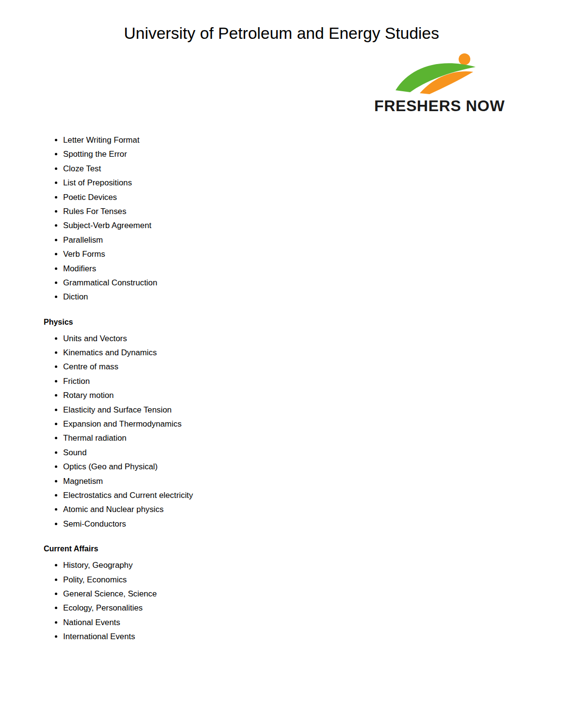University of Petroleum and Energy Studies
FRESHERS NOW
Letter Writing Format
Spotting the Error
Cloze Test
List of Prepositions
Poetic Devices
Rules For Tenses
Subject-Verb Agreement
Parallelism
Verb Forms
Modifiers
Grammatical Construction
Diction
Physics
Units and Vectors
Kinematics and Dynamics
Centre of mass
Friction
Rotary motion
Elasticity and Surface Tension
Expansion and Thermodynamics
Thermal radiation
Sound
Optics (Geo and Physical)
Magnetism
Electrostatics and Current electricity
Atomic and Nuclear physics
Semi-Conductors
Current Affairs
History, Geography
Polity, Economics
General Science, Science
Ecology, Personalities
National Events
International Events